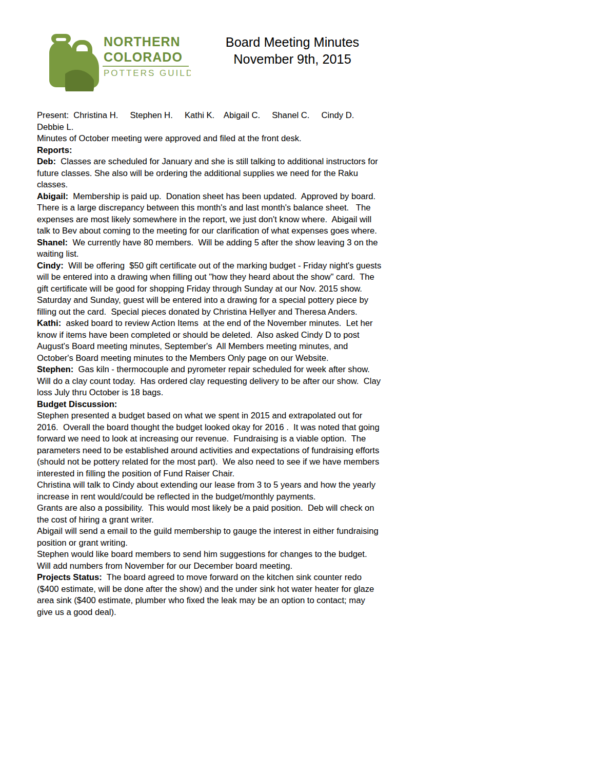NORTHERN COLORADO POTTERS GUILD
Board Meeting Minutes
November 9th, 2015
Present: Christina H. Stephen H. Kathi K. Abigail C. Shanel C. Cindy D. Debbie L.
Minutes of October meeting were approved and filed at the front desk.
Reports:
Deb: Classes are scheduled for January and she is still talking to additional instructors for future classes. She also will be ordering the additional supplies we need for the Raku classes.
Abigail: Membership is paid up. Donation sheet has been updated. Approved by board. There is a large discrepancy between this month's and last month's balance sheet. The expenses are most likely somewhere in the report, we just don't know where. Abigail will talk to Bev about coming to the meeting for our clarification of what expenses goes where.
Shanel: We currently have 80 members. Will be adding 5 after the show leaving 3 on the waiting list.
Cindy: Will be offering $50 gift certificate out of the marking budget - Friday night's guests will be entered into a drawing when filling out "how they heard about the show" card. The gift certificate will be good for shopping Friday through Sunday at our Nov. 2015 show. Saturday and Sunday, guest will be entered into a drawing for a special pottery piece by filling out the card. Special pieces donated by Christina Hellyer and Theresa Anders.
Kathi: asked board to review Action Items at the end of the November minutes. Let her know if items have been completed or should be deleted. Also asked Cindy D to post August's Board meeting minutes, September's All Members meeting minutes, and October's Board meeting minutes to the Members Only page on our Website.
Stephen: Gas kiln - thermocouple and pyrometer repair scheduled for week after show. Will do a clay count today. Has ordered clay requesting delivery to be after our show. Clay loss July thru October is 18 bags.
Budget Discussion:
Stephen presented a budget based on what we spent in 2015 and extrapolated out for 2016. Overall the board thought the budget looked okay for 2016 . It was noted that going forward we need to look at increasing our revenue. Fundraising is a viable option. The parameters need to be established around activities and expectations of fundraising efforts (should not be pottery related for the most part). We also need to see if we have members interested in filling the position of Fund Raiser Chair.
Christina will talk to Cindy about extending our lease from 3 to 5 years and how the yearly increase in rent would/could be reflected in the budget/monthly payments.
Grants are also a possibility. This would most likely be a paid position. Deb will check on the cost of hiring a grant writer.
Abigail will send a email to the guild membership to gauge the interest in either fundraising position or grant writing.
Stephen would like board members to send him suggestions for changes to the budget. Will add numbers from November for our December board meeting.
Projects Status: The board agreed to move forward on the kitchen sink counter redo ($400 estimate, will be done after the show) and the under sink hot water heater for glaze area sink ($400 estimate, plumber who fixed the leak may be an option to contact; may give us a good deal).